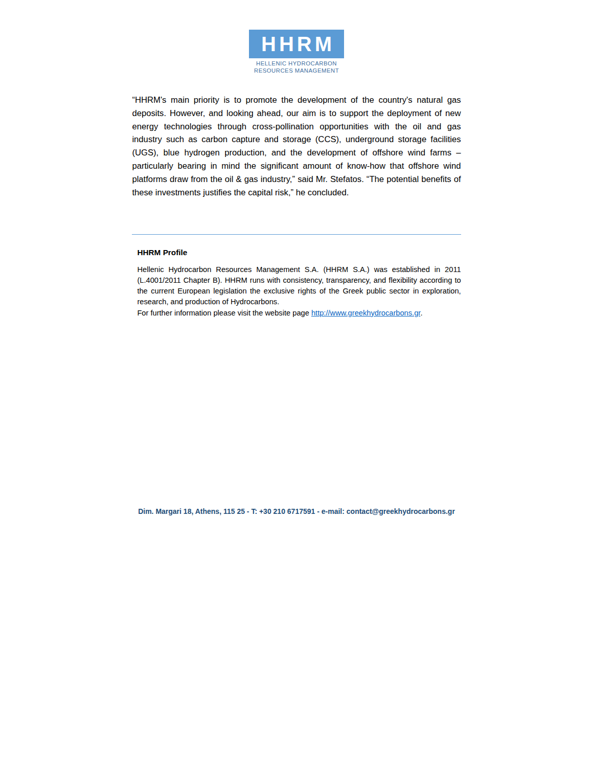HHRM
HELLENIC HYDROCARBON
RESOURCES MANAGEMENT
“HHRM's main priority is to promote the development of the country's natural gas deposits. However, and looking ahead, our aim is to support the deployment of new energy technologies through cross-pollination opportunities with the oil and gas industry such as carbon capture and storage (CCS), underground storage facilities (UGS), blue hydrogen production, and the development of offshore wind farms – particularly bearing in mind the significant amount of know-how that offshore wind platforms draw from the oil & gas industry,” said Mr. Stefatos. “The potential benefits of these investments justifies the capital risk,” he concluded.
HHRM Profile
Hellenic Hydrocarbon Resources Management S.A. (HHRM S.A.) was established in 2011 (L.4001/2011 Chapter B). HHRM runs with consistency, transparency, and flexibility according to the current European legislation the exclusive rights of the Greek public sector in exploration, research, and production of Hydrocarbons.
For further information please visit the website page http://www.greekhydrocarbons.gr.
Dim. Margari 18, Athens, 115 25 - T: +30 210 6717591 - e-mail: contact@greekhydrocarbons.gr